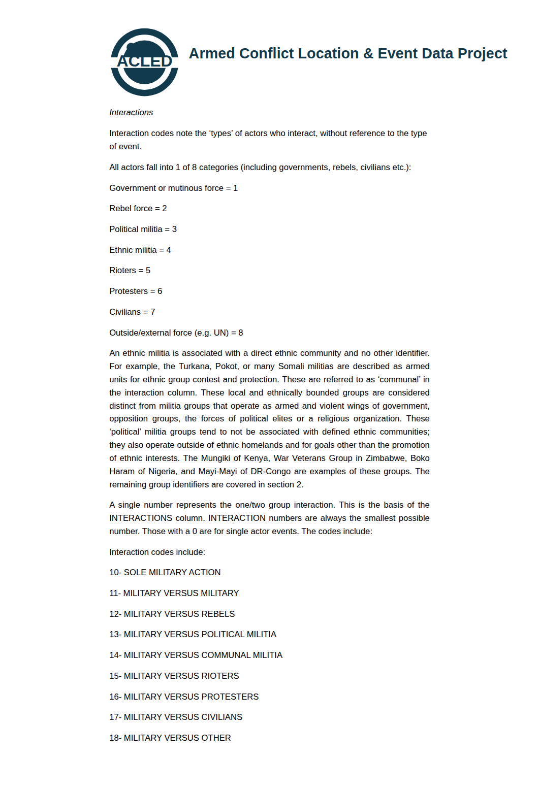ACLED
Armed Conflict Location & Event Data Project
Interactions
Interaction codes note the ‘types’ of actors who interact, without reference to the type of event.
All actors fall into 1 of 8 categories (including governments, rebels, civilians etc.):
Government or mutinous force = 1
Rebel force = 2
Political militia = 3
Ethnic militia = 4
Rioters = 5
Protesters = 6
Civilians = 7
Outside/external force (e.g. UN) = 8
An ethnic militia is associated with a direct ethnic community and no other identifier. For example, the Turkana, Pokot, or many Somali militias are described as armed units for ethnic group contest and protection. These are referred to as ‘communal’ in the interaction column. These local and ethnically bounded groups are considered distinct from militia groups that operate as armed and violent wings of government, opposition groups, the forces of political elites or a religious organization. These ‘political’ militia groups tend to not be associated with defined ethnic communities; they also operate outside of ethnic homelands and for goals other than the promotion of ethnic interests. The Mungiki of Kenya, War Veterans Group in Zimbabwe, Boko Haram of Nigeria, and Mayi-Mayi of DR-Congo are examples of these groups. The remaining group identifiers are covered in section 2.
A single number represents the one/two group interaction. This is the basis of the INTERACTIONS column. INTERACTION numbers are always the smallest possible number. Those with a 0 are for single actor events. The codes include:
Interaction codes include:
10- SOLE MILITARY ACTION
11- MILITARY VERSUS MILITARY
12- MILITARY VERSUS REBELS
13- MILITARY VERSUS POLITICAL MILITIA
14- MILITARY VERSUS COMMUNAL MILITIA
15- MILITARY VERSUS RIOTERS
16- MILITARY VERSUS PROTESTERS
17- MILITARY VERSUS CIVILIANS
18- MILITARY VERSUS OTHER